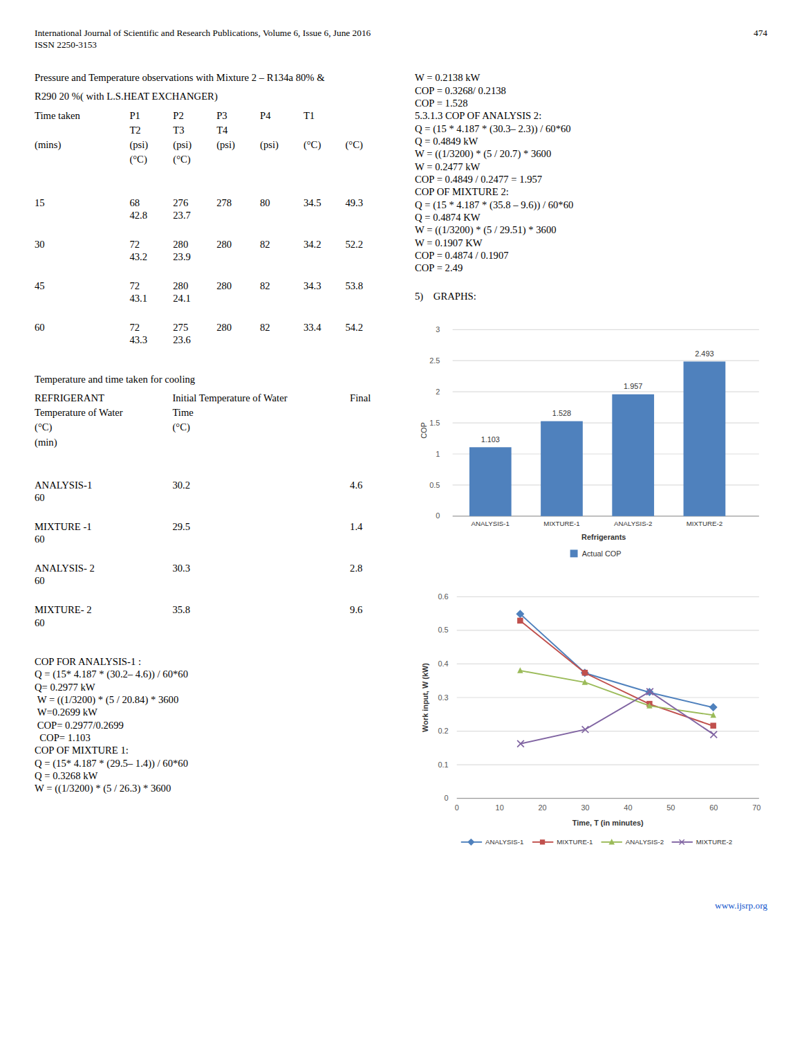International Journal of Scientific and Research Publications, Volume 6, Issue 6, June 2016
ISSN 2250-3153
474
Pressure and Temperature observations with Mixture 2 – R134a 80% &
R290 20 %( with L.S.HEAT EXCHANGER)
| Time taken | P1 | P2 | P3 | P4 | T1 |
| | T2 | T3 | T4 | | |
| (mins) | (psi) | (psi) | (psi) | (psi) | (°C) | (°C) |
| | (°C) | (°C) | | | |
| 15 | 68 42.8 | 276 23.7 | 278 | 80 | 34.5 | 49.3 |
| 30 | 72 43.2 | 280 23.9 | 280 | 82 | 34.2 | 52.2 |
| 45 | 72 43.1 | 280 24.1 | 280 | 82 | 34.3 | 53.8 |
| 60 | 72 43.3 | 275 23.6 | 280 | 82 | 33.4 | 54.2 |
Temperature and time taken for cooling
| REFRIGERANT | Initial Temperature of Water | Final |
| Temperature of Water | Time | |
| (°C) | (°C) | |
| (min) | | |
| ANALYSIS-1 60 | 30.2 | 4.6 |
| MIXTURE -1 60 | 29.5 | 1.4 |
| ANALYSIS- 2 60 | 30.3 | 2.8 |
| MIXTURE- 2 60 | 35.8 | 9.6 |
COP FOR ANALYSIS-1 :
Q = (15* 4.187 * (30.2– 4.6)) / 60*60
Q= 0.2977 kW
W = ((1/3200) * (5 / 20.84) * 3600
W=0.2699 kW
COP= 0.2977/0.2699
COP= 1.103
COP OF MIXTURE 1:
Q = (15* 4.187 * (29.5– 1.4)) / 60*60
Q = 0.3268 kW
W = ((1/3200) * (5 / 26.3) * 3600
W = 0.2138 kW
COP = 0.3268/ 0.2138
COP = 1.528
5.3.1.3 COP OF ANALYSIS 2:
Q = (15 * 4.187 * (30.3– 2.3)) / 60*60
Q = 0.4849 kW
W = ((1/3200) * (5 / 20.7) * 3600
W = 0.2477 kW
COP = 0.4849 / 0.2477 = 1.957
COP OF MIXTURE 2:
Q = (15 * 4.187 * (35.8 – 9.6)) / 60*60
Q = 0.4874 KW
W = ((1/3200) * (5 / 29.51) * 3600
W = 0.1907 KW
COP = 0.4874 / 0.1907
COP = 2.49
5) GRAPHS:
3 2.5 2 1.5 1 0.5 0 COP 1.103 1.528 1.957 2.493 ANALYSIS-1 MIXTURE-1 ANALYSIS-2 MIXTURE-2 Refrigerants Actual COP
0.6 0.5 0.4 0.3 0.2 0.1 0 0 10 20 30 40 50 60 70 Time, T (in minutes) Work input, W (kW) ANALYSIS-1 MIXTURE-1 ANALYSIS-2 MIXTURE-2
www.ijsrp.org